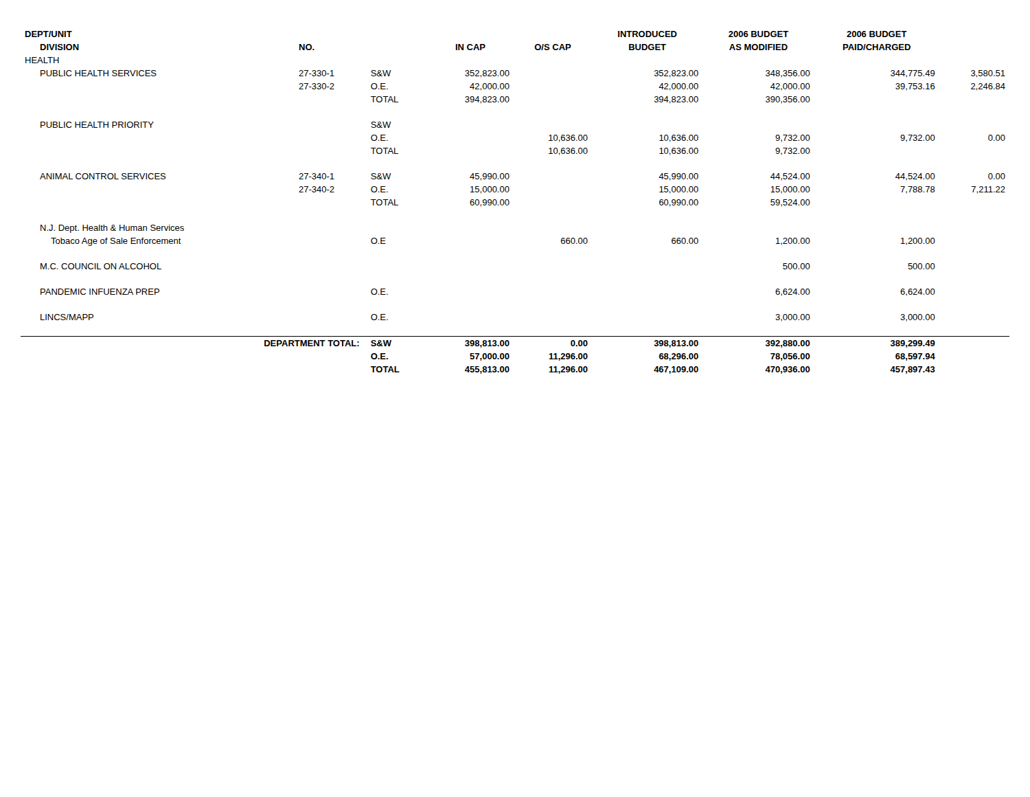| DEPT/UNIT | | | | | INTRODUCED | 2006 BUDGET | 2006 BUDGET | |
| --- | --- | --- | --- | --- | --- | --- | --- | --- |
| DIVISION | NO. | | IN CAP | O/S CAP | BUDGET | AS MODIFIED | PAID/CHARGED | |
| HEALTH | | | | | | | | |
| PUBLIC HEALTH SERVICES | 27-330-1 | S&W | 352,823.00 | | 352,823.00 | 348,356.00 | 344,775.49 | 3,580.51 |
| | 27-330-2 | O.E. | 42,000.00 | | 42,000.00 | 42,000.00 | 39,753.16 | 2,246.84 |
| | | TOTAL | 394,823.00 | | 394,823.00 | 390,356.00 | | |
| PUBLIC HEALTH PRIORITY | | S&W | | | | | | |
| | | O.E. | | 10,636.00 | 10,636.00 | 9,732.00 | 9,732.00 | 0.00 |
| | | TOTAL | | 10,636.00 | 10,636.00 | 9,732.00 | | |
| ANIMAL CONTROL SERVICES | 27-340-1 | S&W | 45,990.00 | | 45,990.00 | 44,524.00 | 44,524.00 | 0.00 |
| | 27-340-2 | O.E. | 15,000.00 | | 15,000.00 | 15,000.00 | 7,788.78 | 7,211.22 |
| | | TOTAL | 60,990.00 | | 60,990.00 | 59,524.00 | | |
| N.J. Dept. Health & Human Services | | | | | | | | |
| Tobaco Age of Sale Enforcement | | O.E | | 660.00 | 660.00 | 1,200.00 | 1,200.00 | |
| M.C. COUNCIL ON ALCOHOL | | | | | | 500.00 | 500.00 | |
| PANDEMIC INFUENZA PREP | | O.E. | | | | 6,624.00 | 6,624.00 | |
| LINCS/MAPP | | O.E. | | | | 3,000.00 | 3,000.00 | |
| DEPARTMENT TOTAL: | S&W | 398,813.00 | 0.00 | 398,813.00 | 392,880.00 | 389,299.49 | |
| | O.E. | 57,000.00 | 11,296.00 | 68,296.00 | 78,056.00 | 68,597.94 | |
| | TOTAL | 455,813.00 | 11,296.00 | 467,109.00 | 470,936.00 | 457,897.43 | |